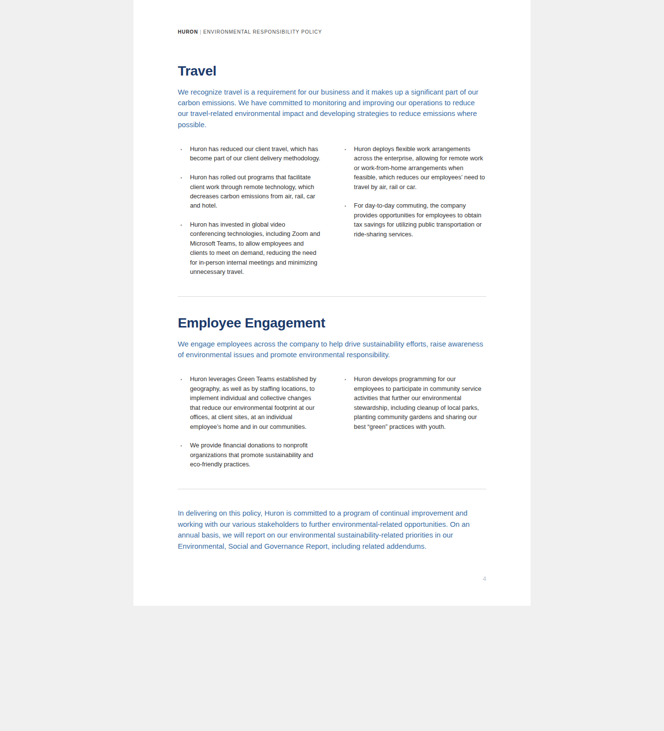HURON|ENVIRONMENTAL RESPONSIBILITY POLICY
Travel
We recognize travel is a requirement for our business and it makes up a significant part of our carbon emissions. We have committed to monitoring and improving our operations to reduce our travel-related environmental impact and developing strategies to reduce emissions where possible.
Huron has reduced our client travel, which has become part of our client delivery methodology.
Huron has rolled out programs that facilitate client work through remote technology, which decreases carbon emissions from air, rail, car and hotel.
Huron has invested in global video conferencing technologies, including Zoom and Microsoft Teams, to allow employees and clients to meet on demand, reducing the need for in-person internal meetings and minimizing unnecessary travel.
Huron deploys flexible work arrangements across the enterprise, allowing for remote work or work-from-home arrangements when feasible, which reduces our employees’ need to travel by air, rail or car.
For day-to-day commuting, the company provides opportunities for employees to obtain tax savings for utilizing public transportation or ride-sharing services.
Employee Engagement
We engage employees across the company to help drive sustainability efforts, raise awareness of environmental issues and promote environmental responsibility.
Huron leverages Green Teams established by geography, as well as by staffing locations, to implement individual and collective changes that reduce our environmental footprint at our offices, at client sites, at an individual employee’s home and in our communities.
We provide financial donations to nonprofit organizations that promote sustainability and eco-friendly practices.
Huron develops programming for our employees to participate in community service activities that further our environmental stewardship, including cleanup of local parks, planting community gardens and sharing our best “green” practices with youth.
In delivering on this policy, Huron is committed to a program of continual improvement and working with our various stakeholders to further environmental-related opportunities. On an annual basis, we will report on our environmental sustainability-related priorities in our Environmental, Social and Governance Report, including related addendums.
4